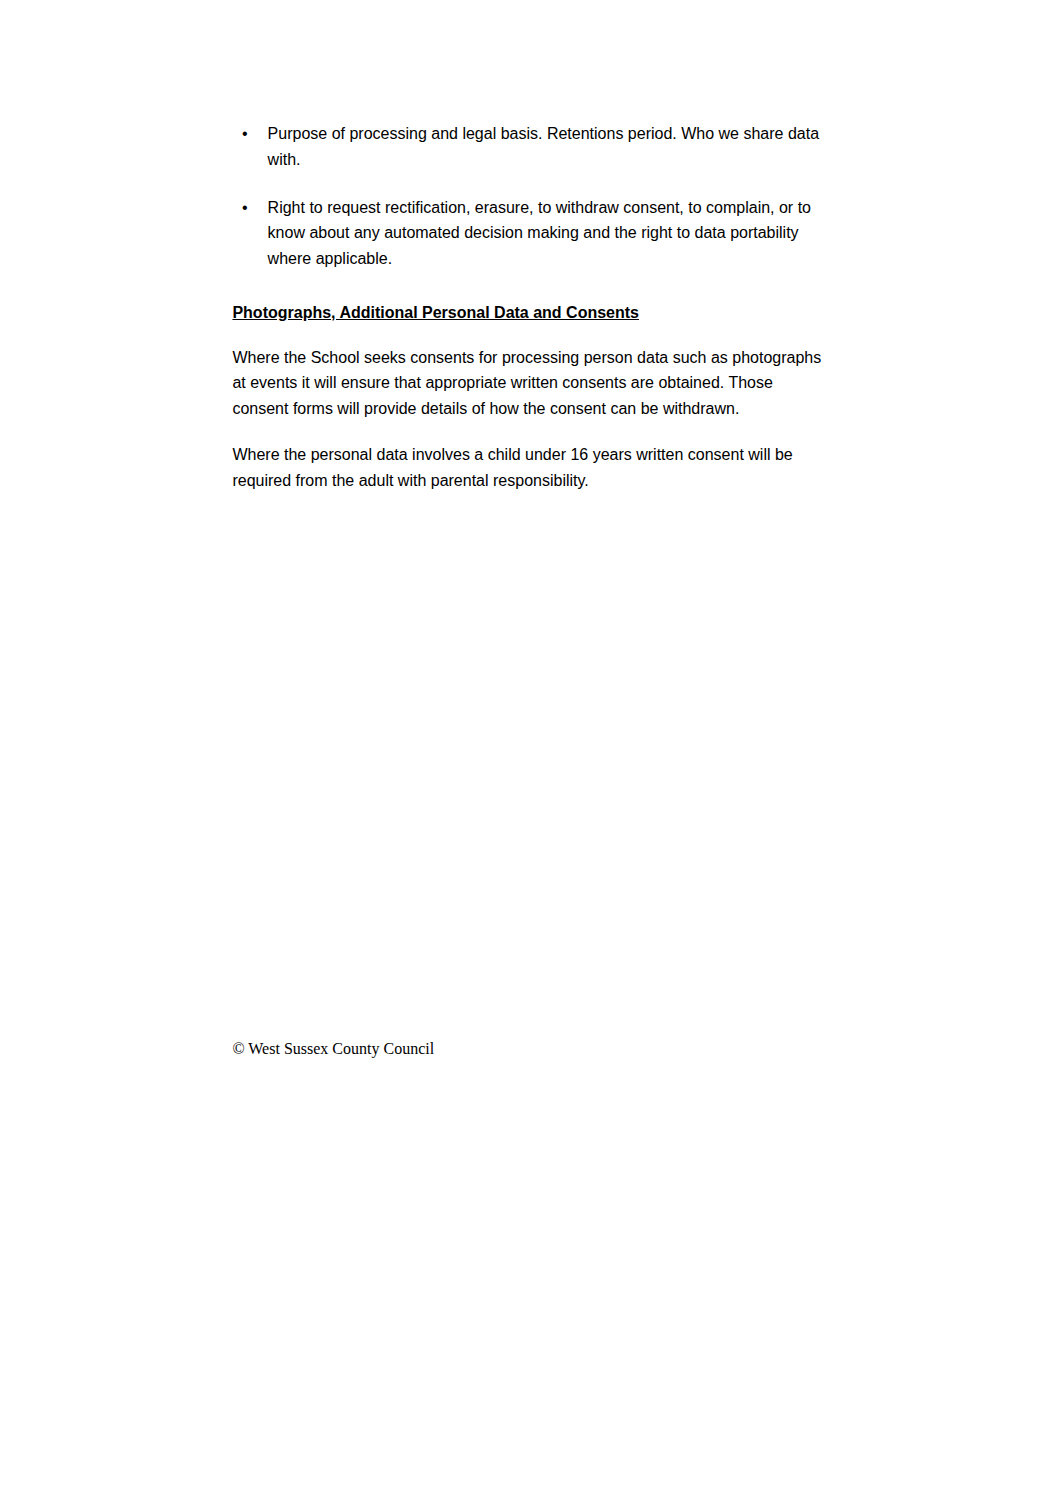Purpose of processing and legal basis. Retentions period. Who we share data with.
Right to request rectification, erasure, to withdraw consent, to complain, or to know about any automated decision making and the right to data portability where applicable.
Photographs, Additional Personal Data and Consents
Where the School seeks consents for processing person data such as photographs at events it will ensure that appropriate written consents are obtained. Those consent forms will provide details of how the consent can be withdrawn.
Where the personal data involves a child under 16 years written consent will be required from the adult with parental responsibility.
© West Sussex County Council